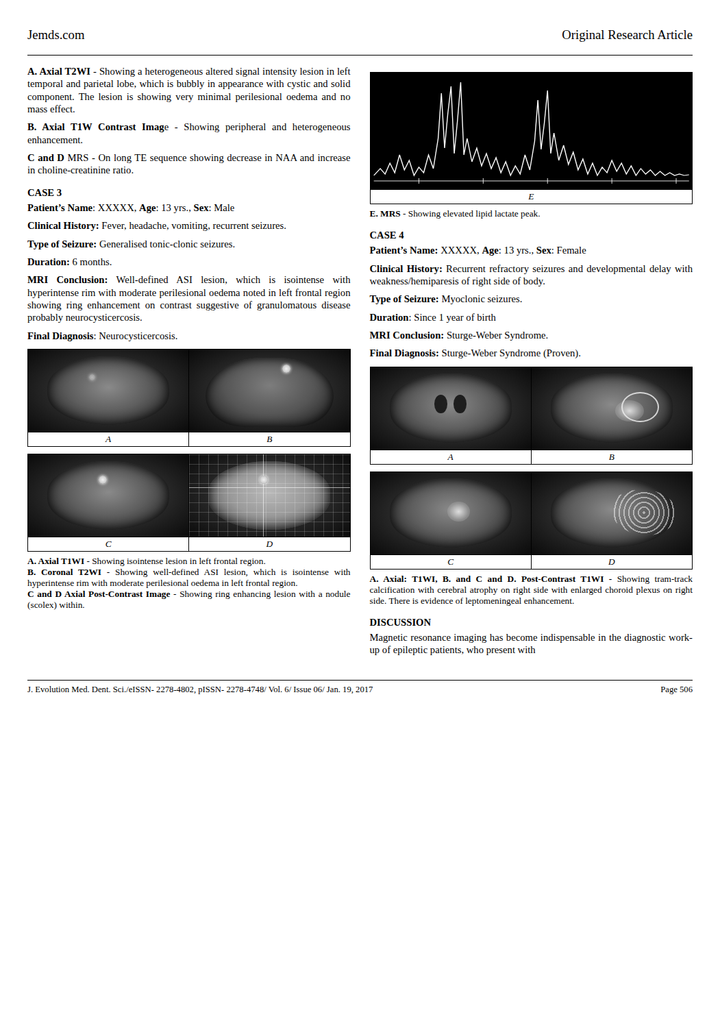Jemds.com
Original Research Article
A. Axial T2WI - Showing a heterogeneous altered signal intensity lesion in left temporal and parietal lobe, which is bubbly in appearance with cystic and solid component. The lesion is showing very minimal perilesional oedema and no mass effect.
B. Axial T1W Contrast Image - Showing peripheral and heterogeneous enhancement.
C and D MRS - On long TE sequence showing decrease in NAA and increase in choline-creatinine ratio.
CASE 3
Patient’s Name: XXXXX, Age: 13 yrs., Sex: Male
Clinical History: Fever, headache, vomiting, recurrent seizures.
Type of Seizure: Generalised tonic-clonic seizures.
Duration: 6 months.
MRI Conclusion: Well-defined ASI lesion, which is isointense with hyperintense rim with moderate perilesional oedema noted in left frontal region showing ring enhancement on contrast suggestive of granulomatous disease probably neurocysticercosis.
Final Diagnosis: Neurocysticercosis.
A
B
C
D
A. Axial T1WI - Showing isointense lesion in left frontal region.
B. Coronal T2WI - Showing well-defined ASI lesion, which is isointense with hyperintense rim with moderate perilesional oedema in left frontal region.
C and D Axial Post-Contrast Image - Showing ring enhancing lesion with a nodule (scolex) within.
E
E. MRS - Showing elevated lipid lactate peak.
CASE 4
Patient’s Name: XXXXX, Age: 13 yrs., Sex: Female
Clinical History: Recurrent refractory seizures and developmental delay with weakness/hemiparesis of right side of body.
Type of Seizure: Myoclonic seizures.
Duration: Since 1 year of birth
MRI Conclusion: Sturge-Weber Syndrome.
Final Diagnosis: Sturge-Weber Syndrome (Proven).
A
B
C
D
A. Axial: T1WI, B. and C and D. Post-Contrast T1WI - Showing tram-track calcification with cerebral atrophy on right side with enlarged choroid plexus on right side. There is evidence of leptomeningeal enhancement.
DISCUSSION
Magnetic resonance imaging has become indispensable in the diagnostic work-up of epileptic patients, who present with
J. Evolution Med. Dent. Sci./eISSN- 2278-4802, pISSN- 2278-4748/ Vol. 6/ Issue 06/ Jan. 19, 2017
Page 506